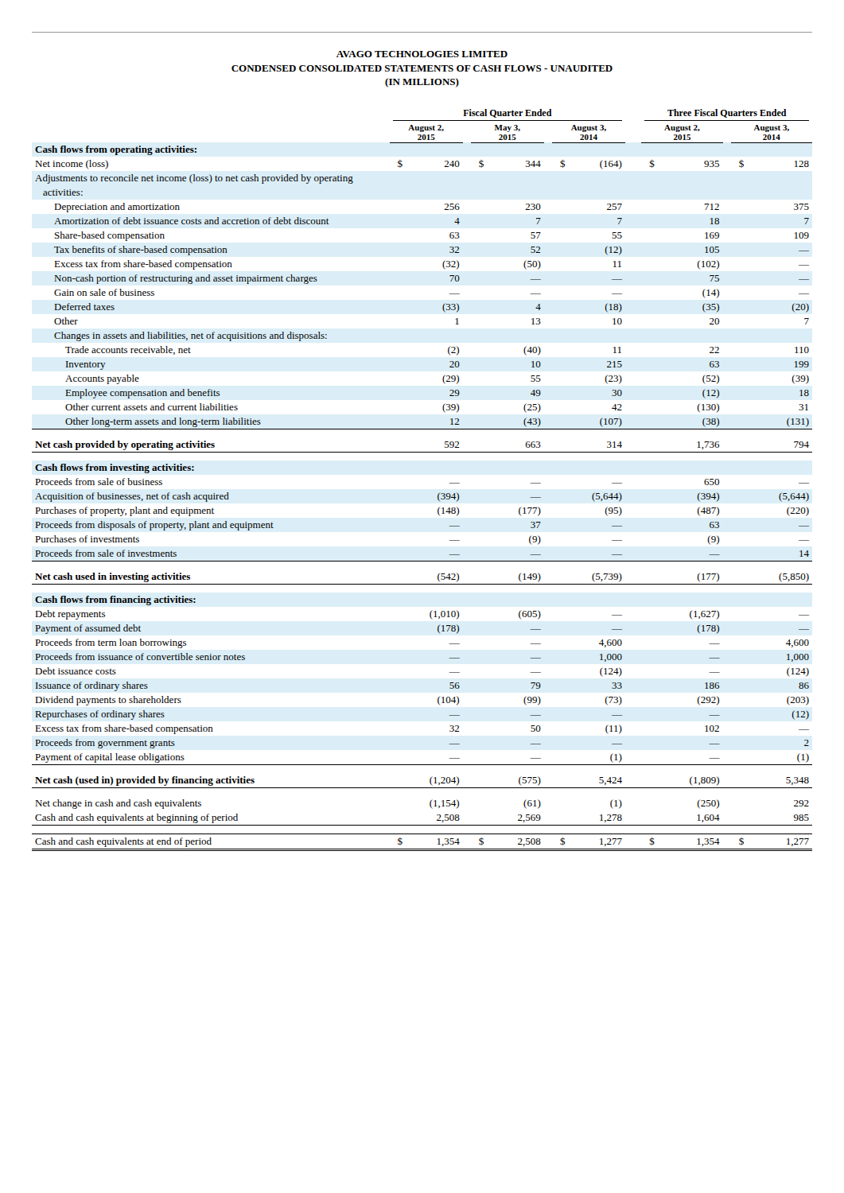AVAGO TECHNOLOGIES LIMITED
CONDENSED CONSOLIDATED STATEMENTS OF CASH FLOWS - UNAUDITED
(IN MILLIONS)
| | Fiscal Quarter Ended | | Three Fiscal Quarters Ended |
| --- | --- | --- | --- |
| | August 2, 2015 | | May 3, 2015 | | August 3, 2014 | | August 2, 2015 | | August 3, 2014 |
| Cash flows from operating activities: | |
| Net income (loss) | $ | 240 | | $ | 344 | | $ | (164) | | $ | 935 | | $ | 128 |
| Adjustments to reconcile net income (loss) to net cash provided by operating | |
| activities: | |
| Depreciation and amortization | | 256 | | | 230 | | | 257 | | | 712 | | | 375 |
| Amortization of debt issuance costs and accretion of debt discount | | 4 | | | 7 | | | 7 | | | 18 | | | 7 |
| Share-based compensation | | 63 | | | 57 | | | 55 | | | 169 | | | 109 |
| Tax benefits of share-based compensation | | 32 | | | 52 | | | (12) | | | 105 | | | — |
| Excess tax from share-based compensation | | (32) | | | (50) | | | 11 | | | (102) | | | — |
| Non-cash portion of restructuring and asset impairment charges | | 70 | | | — | | | — | | | 75 | | | — |
| Gain on sale of business | | — | | | — | | | — | | | (14) | | | — |
| Deferred taxes | | (33) | | | 4 | | | (18) | | | (35) | | | (20) |
| Other | | 1 | | | 13 | | | 10 | | | 20 | | | 7 |
| Changes in assets and liabilities, net of acquisitions and disposals: | |
| Trade accounts receivable, net | | (2) | | | (40) | | | 11 | | | 22 | | | 110 |
| Inventory | | 20 | | | 10 | | | 215 | | | 63 | | | 199 |
| Accounts payable | | (29) | | | 55 | | | (23) | | | (52) | | | (39) |
| Employee compensation and benefits | | 29 | | | 49 | | | 30 | | | (12) | | | 18 |
| Other current assets and current liabilities | | (39) | | | (25) | | | 42 | | | (130) | | | 31 |
| Other long-term assets and long-term liabilities | | 12 | | | (43) | | | (107) | | | (38) | | | (131) |
| Net cash provided by operating activities | | 592 | | | 663 | | | 314 | | | 1,736 | | | 794 |
| Cash flows from investing activities: | |
| Proceeds from sale of business | | — | | | — | | | — | | | 650 | | | — |
| Acquisition of businesses, net of cash acquired | | (394) | | | — | | | (5,644) | | | (394) | | | (5,644) |
| Purchases of property, plant and equipment | | (148) | | | (177) | | | (95) | | | (487) | | | (220) |
| Proceeds from disposals of property, plant and equipment | | — | | | 37 | | | — | | | 63 | | | — |
| Purchases of investments | | — | | | (9) | | | — | | | (9) | | | — |
| Proceeds from sale of investments | | — | | | — | | | — | | | — | | | 14 |
| Net cash used in investing activities | | (542) | | | (149) | | | (5,739) | | | (177) | | | (5,850) |
| Cash flows from financing activities: | |
| Debt repayments | | (1,010) | | | (605) | | | — | | | (1,627) | | | — |
| Payment of assumed debt | | (178) | | | — | | | — | | | (178) | | | — |
| Proceeds from term loan borrowings | | — | | | — | | | 4,600 | | | — | | | 4,600 |
| Proceeds from issuance of convertible senior notes | | — | | | — | | | 1,000 | | | — | | | 1,000 |
| Debt issuance costs | | — | | | — | | | (124) | | | — | | | (124) |
| Issuance of ordinary shares | | 56 | | | 79 | | | 33 | | | 186 | | | 86 |
| Dividend payments to shareholders | | (104) | | | (99) | | | (73) | | | (292) | | | (203) |
| Repurchases of ordinary shares | | — | | | — | | | — | | | — | | | (12) |
| Excess tax from share-based compensation | | 32 | | | 50 | | | (11) | | | 102 | | | — |
| Proceeds from government grants | | — | | | — | | | — | | | — | | | 2 |
| Payment of capital lease obligations | | — | | | — | | | (1) | | | — | | | (1) |
| Net cash (used in) provided by financing activities | | (1,204) | | | (575) | | | 5,424 | | | (1,809) | | | 5,348 |
| Net change in cash and cash equivalents | | (1,154) | | | (61) | | | (1) | | | (250) | | | 292 |
| Cash and cash equivalents at beginning of period | | 2,508 | | | 2,569 | | | 1,278 | | | 1,604 | | | 985 |
| Cash and cash equivalents at end of period | $ | 1,354 | | $ | 2,508 | | $ | 1,277 | | $ | 1,354 | | $ | 1,277 |